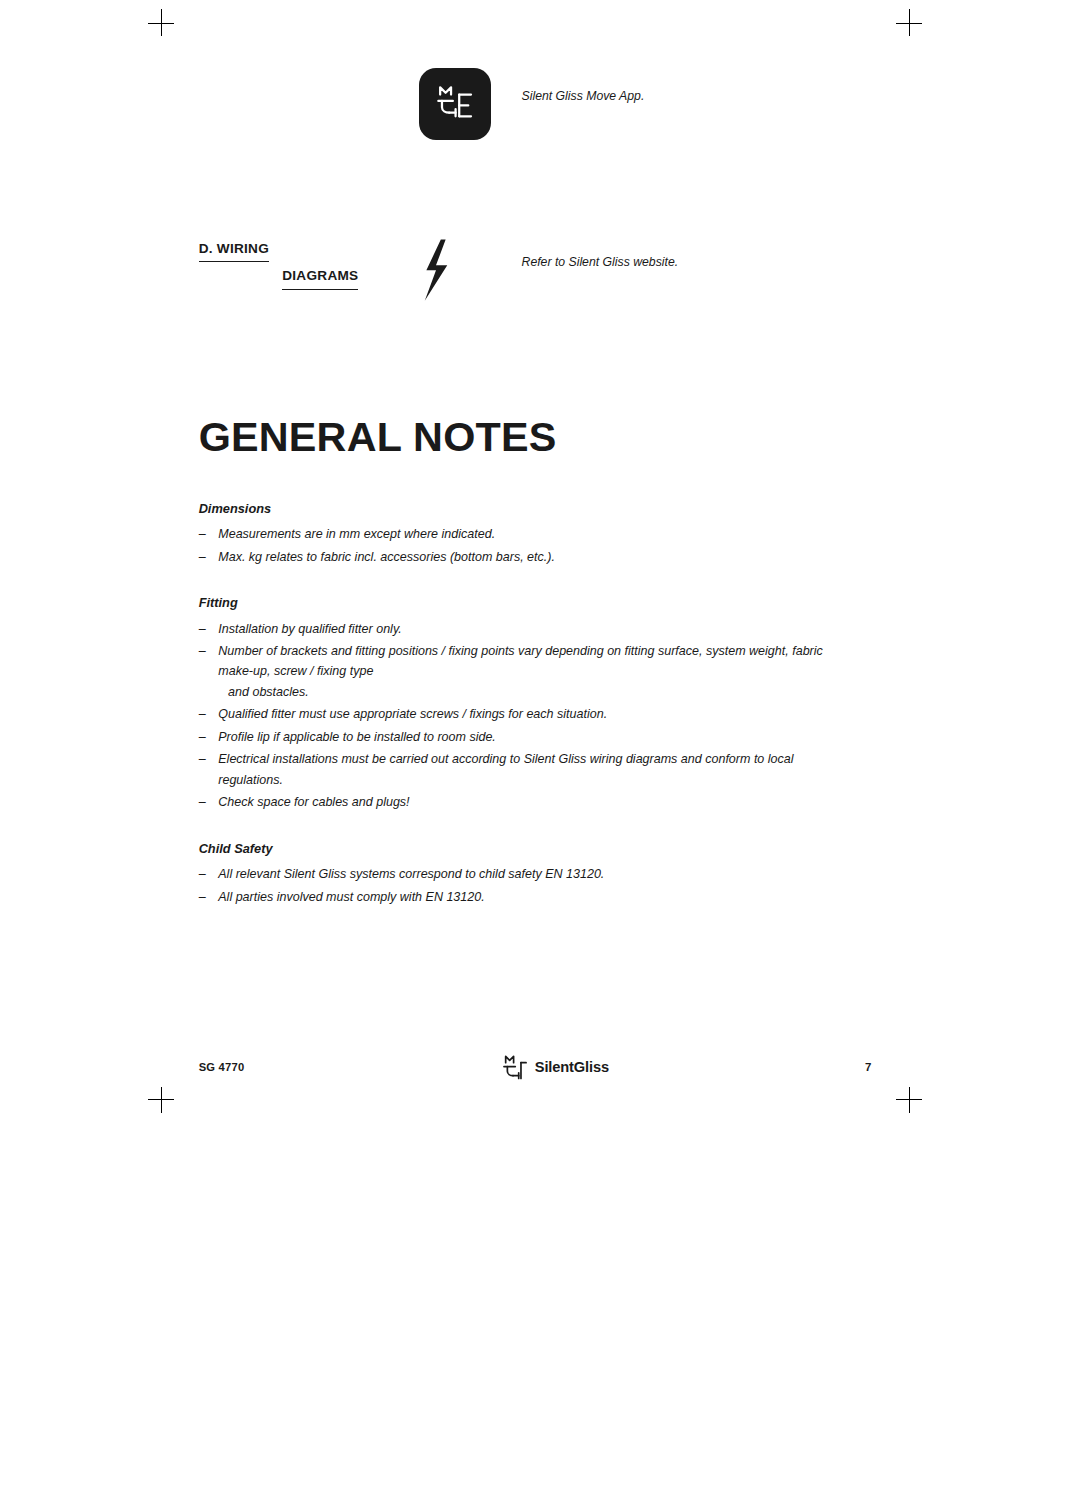Silent Gliss Move App.
D. WIRING DIAGRAMS
Refer to Silent Gliss website.
GENERAL NOTES
Dimensions
Measurements are in mm except where indicated.
Max. kg relates to fabric incl. accessories (bottom bars, etc.).
Fitting
Installation by qualified fitter only.
Number of brackets and fitting positions / fixing points vary depending on fitting surface, system weight, fabric make-up, screw / fixing typeand obstacles.
Qualified fitter must use appropriate screws / fixings for each situation.
Profile lip if applicable to be installed to room side.
Electrical installations must be carried out according to Silent Gliss wiring diagrams and conform to local regulations.
Check space for cables and plugs!
Child Safety
All relevant Silent Gliss systems correspond to child safety EN 13120.
All parties involved must comply with EN 13120.
SG 4770
SilentGliss
7